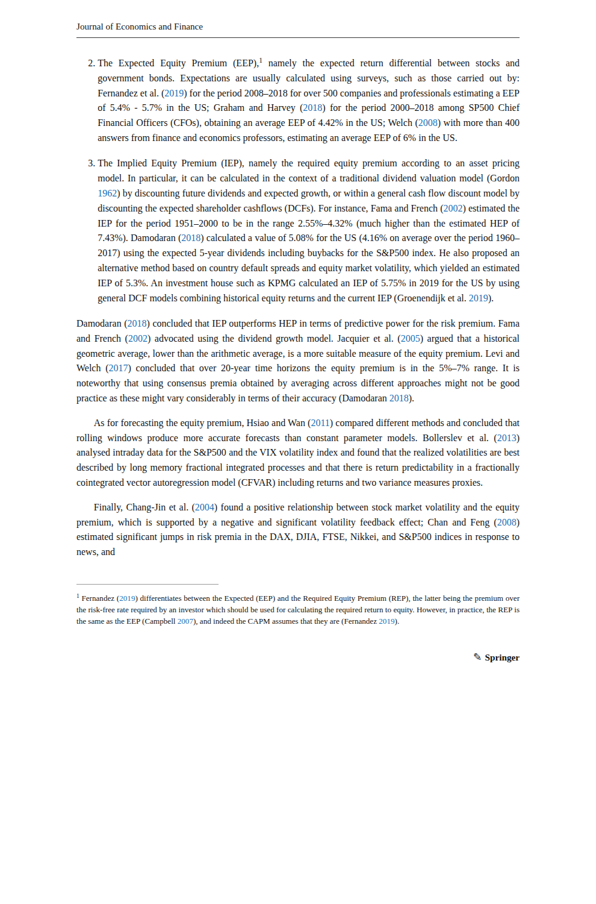Journal of Economics and Finance
The Expected Equity Premium (EEP),1 namely the expected return differential between stocks and government bonds. Expectations are usually calculated using surveys, such as those carried out by: Fernandez et al. (2019) for the period 2008–2018 for over 500 companies and professionals estimating a EEP of 5.4% - 5.7% in the US; Graham and Harvey (2018) for the period 2000–2018 among SP500 Chief Financial Officers (CFOs), obtaining an average EEP of 4.42% in the US; Welch (2008) with more than 400 answers from finance and economics professors, estimating an average EEP of 6% in the US.
The Implied Equity Premium (IEP), namely the required equity premium according to an asset pricing model. In particular, it can be calculated in the context of a traditional dividend valuation model (Gordon 1962) by discounting future dividends and expected growth, or within a general cash flow discount model by discounting the expected shareholder cashflows (DCFs). For instance, Fama and French (2002) estimated the IEP for the period 1951–2000 to be in the range 2.55%–4.32% (much higher than the estimated HEP of 7.43%). Damodaran (2018) calculated a value of 5.08% for the US (4.16% on average over the period 1960–2017) using the expected 5-year dividends including buybacks for the S&P500 index. He also proposed an alternative method based on country default spreads and equity market volatility, which yielded an estimated IEP of 5.3%. An investment house such as KPMG calculated an IEP of 5.75% in 2019 for the US by using general DCF models combining historical equity returns and the current IEP (Groenendijk et al. 2019).
Damodaran (2018) concluded that IEP outperforms HEP in terms of predictive power for the risk premium. Fama and French (2002) advocated using the dividend growth model. Jacquier et al. (2005) argued that a historical geometric average, lower than the arithmetic average, is a more suitable measure of the equity premium. Levi and Welch (2017) concluded that over 20-year time horizons the equity premium is in the 5%–7% range. It is noteworthy that using consensus premia obtained by averaging across different approaches might not be good practice as these might vary considerably in terms of their accuracy (Damodaran 2018).
As for forecasting the equity premium, Hsiao and Wan (2011) compared different methods and concluded that rolling windows produce more accurate forecasts than constant parameter models. Bollerslev et al. (2013) analysed intraday data for the S&P500 and the VIX volatility index and found that the realized volatilities are best described by long memory fractional integrated processes and that there is return predictability in a fractionally cointegrated vector autoregression model (CFVAR) including returns and two variance measures proxies.
Finally, Chang-Jin et al. (2004) found a positive relationship between stock market volatility and the equity premium, which is supported by a negative and significant volatility feedback effect; Chan and Feng (2008) estimated significant jumps in risk premia in the DAX, DJIA, FTSE, Nikkei, and S&P500 indices in response to news, and
1 Fernandez (2019) differentiates between the Expected (EEP) and the Required Equity Premium (REP), the latter being the premium over the risk-free rate required by an investor which should be used for calculating the required return to equity. However, in practice, the REP is the same as the EEP (Campbell 2007), and indeed the CAPM assumes that they are (Fernandez 2019).
✎Springer